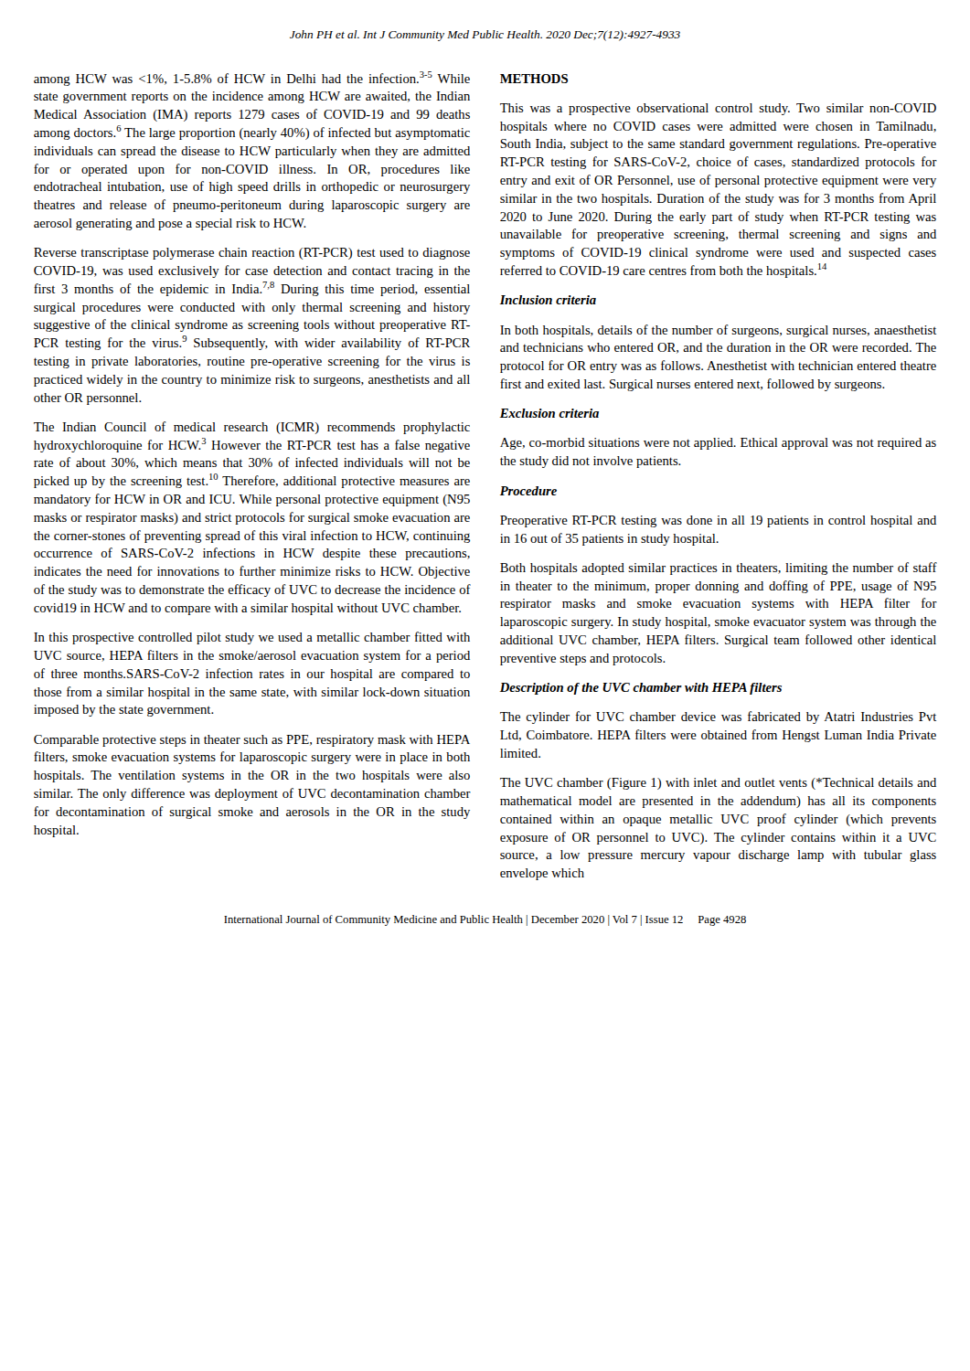John PH et al. Int J Community Med Public Health. 2020 Dec;7(12):4927-4933
among HCW was <1%, 1-5.8% of HCW in Delhi had the infection.3-5 While state government reports on the incidence among HCW are awaited, the Indian Medical Association (IMA) reports 1279 cases of COVID-19 and 99 deaths among doctors.6 The large proportion (nearly 40%) of infected but asymptomatic individuals can spread the disease to HCW particularly when they are admitted for or operated upon for non-COVID illness. In OR, procedures like endotracheal intubation, use of high speed drills in orthopedic or neurosurgery theatres and release of pneumo-peritoneum during laparoscopic surgery are aerosol generating and pose a special risk to HCW.
Reverse transcriptase polymerase chain reaction (RT-PCR) test used to diagnose COVID-19, was used exclusively for case detection and contact tracing in the first 3 months of the epidemic in India.7,8 During this time period, essential surgical procedures were conducted with only thermal screening and history suggestive of the clinical syndrome as screening tools without preoperative RT-PCR testing for the virus.9 Subsequently, with wider availability of RT-PCR testing in private laboratories, routine pre-operative screening for the virus is practiced widely in the country to minimize risk to surgeons, anesthetists and all other OR personnel.
The Indian Council of medical research (ICMR) recommends prophylactic hydroxychloroquine for HCW.3 However the RT-PCR test has a false negative rate of about 30%, which means that 30% of infected individuals will not be picked up by the screening test.10 Therefore, additional protective measures are mandatory for HCW in OR and ICU. While personal protective equipment (N95 masks or respirator masks) and strict protocols for surgical smoke evacuation are the corner-stones of preventing spread of this viral infection to HCW, continuing occurrence of SARS-CoV-2 infections in HCW despite these precautions, indicates the need for innovations to further minimize risks to HCW. Objective of the study was to demonstrate the efficacy of UVC to decrease the incidence of covid19 in HCW and to compare with a similar hospital without UVC chamber.
In this prospective controlled pilot study we used a metallic chamber fitted with UVC source, HEPA filters in the smoke/aerosol evacuation system for a period of three months.SARS-CoV-2 infection rates in our hospital are compared to those from a similar hospital in the same state, with similar lock-down situation imposed by the state government.
Comparable protective steps in theater such as PPE, respiratory mask with HEPA filters, smoke evacuation systems for laparoscopic surgery were in place in both hospitals. The ventilation systems in the OR in the two hospitals were also similar. The only difference was deployment of UVC decontamination chamber for decontamination of surgical smoke and aerosols in the OR in the study hospital.
Methods
This was a prospective observational control study. Two similar non-COVID hospitals where no COVID cases were admitted were chosen in Tamilnadu, South India, subject to the same standard government regulations. Pre-operative RT-PCR testing for SARS-CoV-2, choice of cases, standardized protocols for entry and exit of OR Personnel, use of personal protective equipment were very similar in the two hospitals. Duration of the study was for 3 months from April 2020 to June 2020. During the early part of study when RT-PCR testing was unavailable for preoperative screening, thermal screening and signs and symptoms of COVID-19 clinical syndrome were used and suspected cases referred to COVID-19 care centres from both the hospitals.14
Inclusion criteria
In both hospitals, details of the number of surgeons, surgical nurses, anaesthetist and technicians who entered OR, and the duration in the OR were recorded. The protocol for OR entry was as follows. Anesthetist with technician entered theatre first and exited last. Surgical nurses entered next, followed by surgeons.
Exclusion criteria
Age, co-morbid situations were not applied. Ethical approval was not required as the study did not involve patients.
Procedure
Preoperative RT-PCR testing was done in all 19 patients in control hospital and in 16 out of 35 patients in study hospital.
Both hospitals adopted similar practices in theaters, limiting the number of staff in theater to the minimum, proper donning and doffing of PPE, usage of N95 respirator masks and smoke evacuation systems with HEPA filter for laparoscopic surgery. In study hospital, smoke evacuator system was through the additional UVC chamber, HEPA filters. Surgical team followed other identical preventive steps and protocols.
Description of the UVC chamber with HEPA filters
The cylinder for UVC chamber device was fabricated by Atatri Industries Pvt Ltd, Coimbatore. HEPA filters were obtained from Hengst Luman India Private limited.
The UVC chamber (Figure 1) with inlet and outlet vents (*Technical details and mathematical model are presented in the addendum) has all its components contained within an opaque metallic UVC proof cylinder (which prevents exposure of OR personnel to UVC). The cylinder contains within it a UVC source, a low pressure mercury vapour discharge lamp with tubular glass envelope which
International Journal of Community Medicine and Public Health | December 2020 | Vol 7 | Issue 12 Page 4928